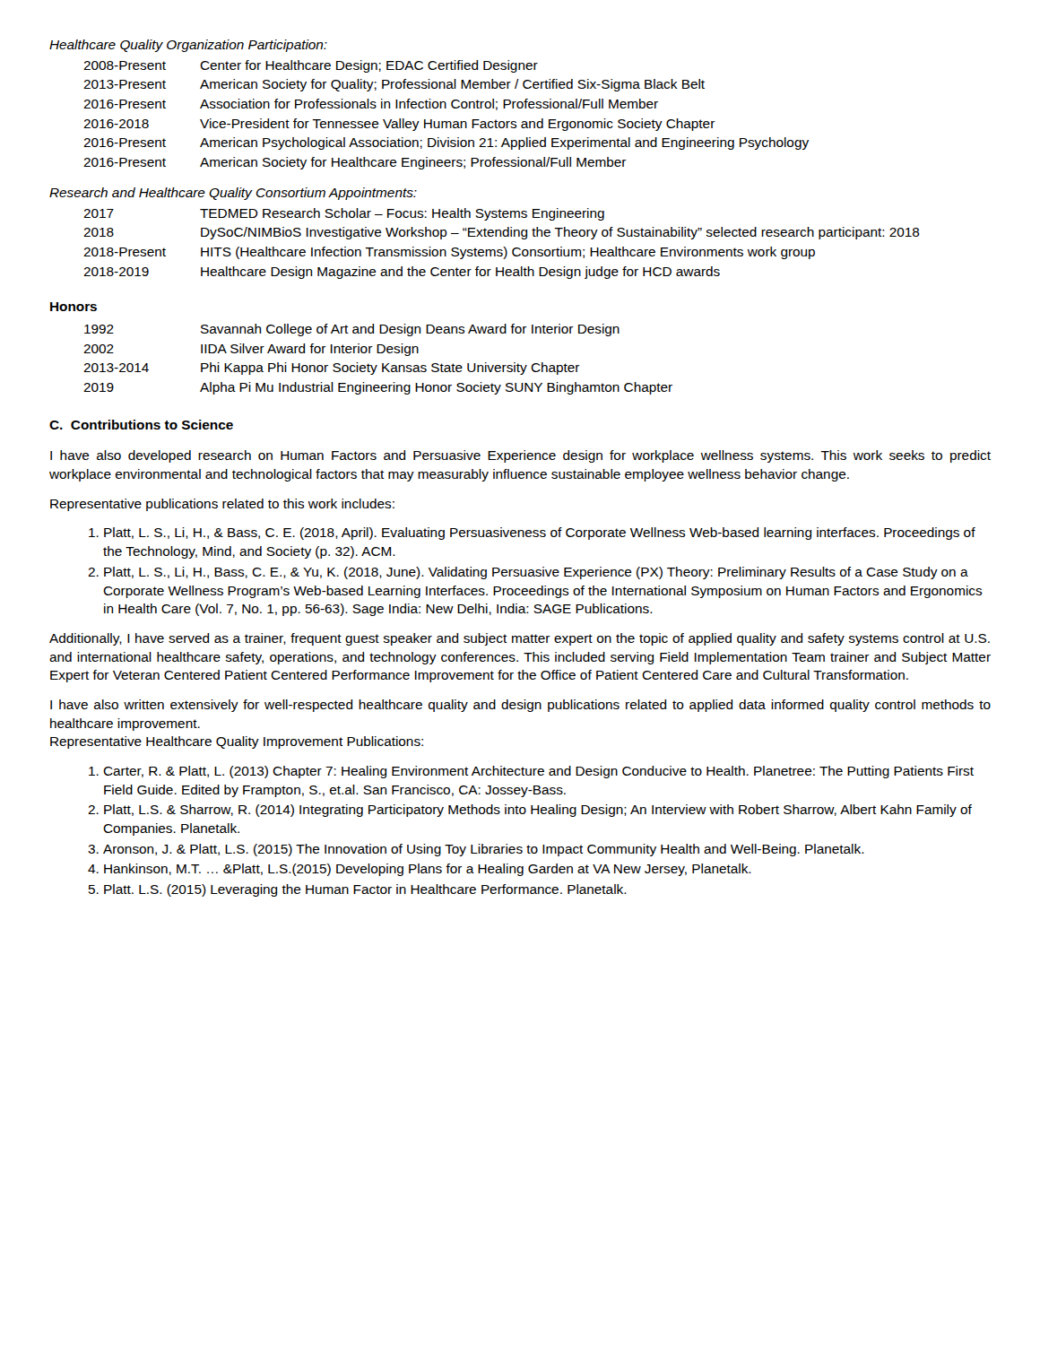Healthcare Quality Organization Participation:
| 2008-Present | Center for Healthcare Design; EDAC Certified Designer |
| 2013-Present | American Society for Quality; Professional Member / Certified Six-Sigma Black Belt |
| 2016-Present | Association for Professionals in Infection Control; Professional/Full Member |
| 2016-2018 | Vice-President for Tennessee Valley Human Factors and Ergonomic Society Chapter |
| 2016-Present | American Psychological Association; Division 21: Applied Experimental and Engineering Psychology |
| 2016-Present | American Society for Healthcare Engineers; Professional/Full Member |
Research and Healthcare Quality Consortium Appointments:
| 2017 | TEDMED Research Scholar – Focus: Health Systems Engineering |
| 2018 | DySoC/NIMBioS Investigative Workshop – “Extending the Theory of Sustainability” selected research participant: 2018 |
| 2018-Present | HITS (Healthcare Infection Transmission Systems) Consortium; Healthcare Environments work group |
| 2018-2019 | Healthcare Design Magazine and the Center for Health Design judge for HCD awards |
Honors
| 1992 | Savannah College of Art and Design Deans Award for Interior Design |
| 2002 | IIDA Silver Award for Interior Design |
| 2013-2014 | Phi Kappa Phi Honor Society Kansas State University Chapter |
| 2019 | Alpha Pi Mu Industrial Engineering Honor Society SUNY Binghamton Chapter |
C. Contributions to Science
I have also developed research on Human Factors and Persuasive Experience design for workplace wellness systems. This work seeks to predict workplace environmental and technological factors that may measurably influence sustainable employee wellness behavior change.
Representative publications related to this work includes:
Platt, L. S., Li, H., & Bass, C. E. (2018, April). Evaluating Persuasiveness of Corporate Wellness Web-based learning interfaces. Proceedings of the Technology, Mind, and Society (p. 32). ACM.
Platt, L. S., Li, H., Bass, C. E., & Yu, K. (2018, June). Validating Persuasive Experience (PX) Theory: Preliminary Results of a Case Study on a Corporate Wellness Program’s Web-based Learning Interfaces. Proceedings of the International Symposium on Human Factors and Ergonomics in Health Care (Vol. 7, No. 1, pp. 56-63). Sage India: New Delhi, India: SAGE Publications.
Additionally, I have served as a trainer, frequent guest speaker and subject matter expert on the topic of applied quality and safety systems control at U.S. and international healthcare safety, operations, and technology conferences. This included serving Field Implementation Team trainer and Subject Matter Expert for Veteran Centered Patient Centered Performance Improvement for the Office of Patient Centered Care and Cultural Transformation.
I have also written extensively for well-respected healthcare quality and design publications related to applied data informed quality control methods to healthcare improvement.
Representative Healthcare Quality Improvement Publications:
Carter, R. & Platt, L. (2013) Chapter 7: Healing Environment Architecture and Design Conducive to Health. Planetree: The Putting Patients First Field Guide. Edited by Frampton, S., et.al. San Francisco, CA: Jossey-Bass.
Platt, L.S. & Sharrow, R. (2014) Integrating Participatory Methods into Healing Design; An Interview with Robert Sharrow, Albert Kahn Family of Companies. Planetalk.
Aronson, J. & Platt, L.S. (2015) The Innovation of Using Toy Libraries to Impact Community Health and Well-Being. Planetalk.
Hankinson, M.T. … &Platt, L.S.(2015) Developing Plans for a Healing Garden at VA New Jersey, Planetalk.
Platt. L.S. (2015) Leveraging the Human Factor in Healthcare Performance. Planetalk.